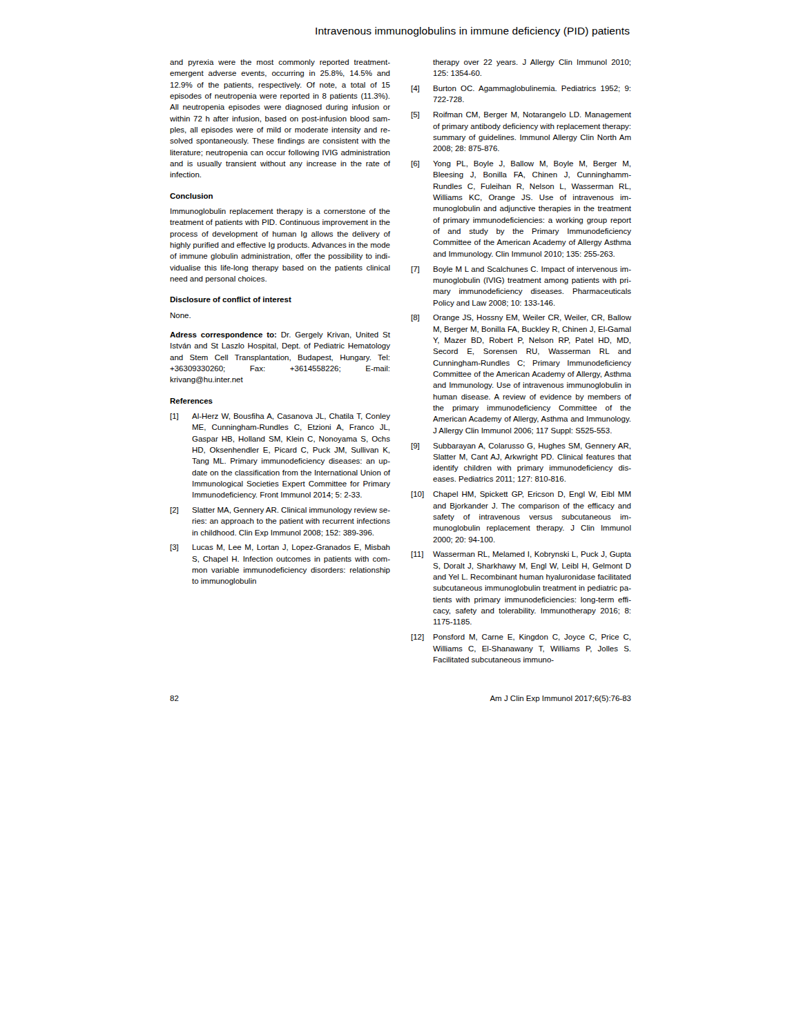Intravenous immunoglobulins in immune deficiency (PID) patients
and pyrexia were the most commonly reported treatment-emergent adverse events, occurring in 25.8%, 14.5% and 12.9% of the patients, respectively. Of note, a total of 15 episodes of neutropenia were reported in 8 patients (11.3%). All neutropenia episodes were diagnosed during infusion or within 72 h after infusion, based on post-infusion blood samples, all episodes were of mild or moderate intensity and resolved spontaneously. These findings are consistent with the literature; neutropenia can occur following IVIG administration and is usually transient without any increase in the rate of infection.
Conclusion
Immunoglobulin replacement therapy is a cornerstone of the treatment of patients with PID. Continuous improvement in the process of development of human Ig allows the delivery of highly purified and effective Ig products. Advances in the mode of immune globulin administration, offer the possibility to individualise this life-long therapy based on the patients clinical need and personal choices.
Disclosure of conflict of interest
None.
Adress correspondence to: Dr. Gergely Krivan, United St István and St Laszlo Hospital, Dept. of Pediatric Hematology and Stem Cell Transplantation, Budapest, Hungary. Tel: +36309330260; Fax: +3614558226; E-mail: krivang@hu.inter.net
References
[1]
Al-Herz W, Bousfiha A, Casanova JL, Chatila T, Conley ME, Cunningham-Rundles C, Etzioni A, Franco JL, Gaspar HB, Holland SM, Klein C, Nonoyama S, Ochs HD, Oksenhendler E, Picard C, Puck JM, Sullivan K, Tang ML. Primary immunodeficiency diseases: an update on the classification from the International Union of Immunological Societies Expert Committee for Primary Immunodeficiency. Front Immunol 2014; 5: 2-33.
[2]
Slatter MA, Gennery AR. Clinical immunology review series: an approach to the patient with recurrent infections in childhood. Clin Exp Immunol 2008; 152: 389-396.
[3]
Lucas M, Lee M, Lortan J, Lopez-Granados E, Misbah S, Chapel H. Infection outcomes in patients with common variable immunodeficiency disorders: relationship to immunoglobulin
therapy over 22 years. J Allergy Clin Immunol 2010; 125: 1354-60.
[4]
Burton OC. Agammaglobulinemia. Pediatrics 1952; 9: 722-728.
[5]
Roifman CM, Berger M, Notarangelo LD. Management of primary antibody deficiency with replacement therapy: summary of guidelines. Immunol Allergy Clin North Am 2008; 28: 875-876.
[6]
Yong PL, Boyle J, Ballow M, Boyle M, Berger M, Bleesing J, Bonilla FA, Chinen J, Cunninghamm-Rundles C, Fuleihan R, Nelson L, Wasserman RL, Williams KC, Orange JS. Use of intravenous immunoglobulin and adjunctive therapies in the treatment of primary immunodeficiencies: a working group report of and study by the Primary Immunodeficiency Committee of the American Academy of Allergy Asthma and Immunology. Clin Immunol 2010; 135: 255-263.
[7]
Boyle M L and Scalchunes C. Impact of intervenous immunoglobulin (IVIG) treatment among patients with primary immunodeficiency diseases. Pharmaceuticals Policy and Law 2008; 10: 133-146.
[8]
Orange JS, Hossny EM, Weiler CR, Weiler, CR, Ballow M, Berger M, Bonilla FA, Buckley R, Chinen J, El-Gamal Y, Mazer BD, Robert P, Nelson RP, Patel HD, MD, Secord E, Sorensen RU, Wasserman RL and Cunningham-Rundles C; Primary Immunodeficiency Committee of the American Academy of Allergy, Asthma and Immunology. Use of intravenous immunoglobulin in human disease. A review of evidence by members of the primary immunodeficiency Committee of the American Academy of Allergy, Asthma and Immunology. J Allergy Clin Immunol 2006; 117 Suppl: S525-553.
[9]
Subbarayan A, Colarusso G, Hughes SM, Gennery AR, Slatter M, Cant AJ, Arkwright PD. Clinical features that identify children with primary immunodeficiency diseases. Pediatrics 2011; 127: 810-816.
[10]
Chapel HM, Spickett GP, Ericson D, Engl W, Eibl MM and Bjorkander J. The comparison of the efficacy and safety of intravenous versus subcutaneous immunoglobulin replacement therapy. J Clin Immunol 2000; 20: 94-100.
[11]
Wasserman RL, Melamed I, Kobrynski L, Puck J, Gupta S, Doralt J, Sharkhawy M, Engl W, Leibl H, Gelmont D and Yel L. Recombinant human hyaluronidase facilitated subcutaneous immunoglobulin treatment in pediatric patients with primary immunodeficiencies: long-term efficacy, safety and tolerability. Immunotherapy 2016; 8: 1175-1185.
[12]
Ponsford M, Carne E, Kingdon C, Joyce C, Price C, Williams C, El-Shanawany T, Williams P, Jolles S. Facilitated subcutaneous immuno-
82
Am J Clin Exp Immunol 2017;6(5):76-83